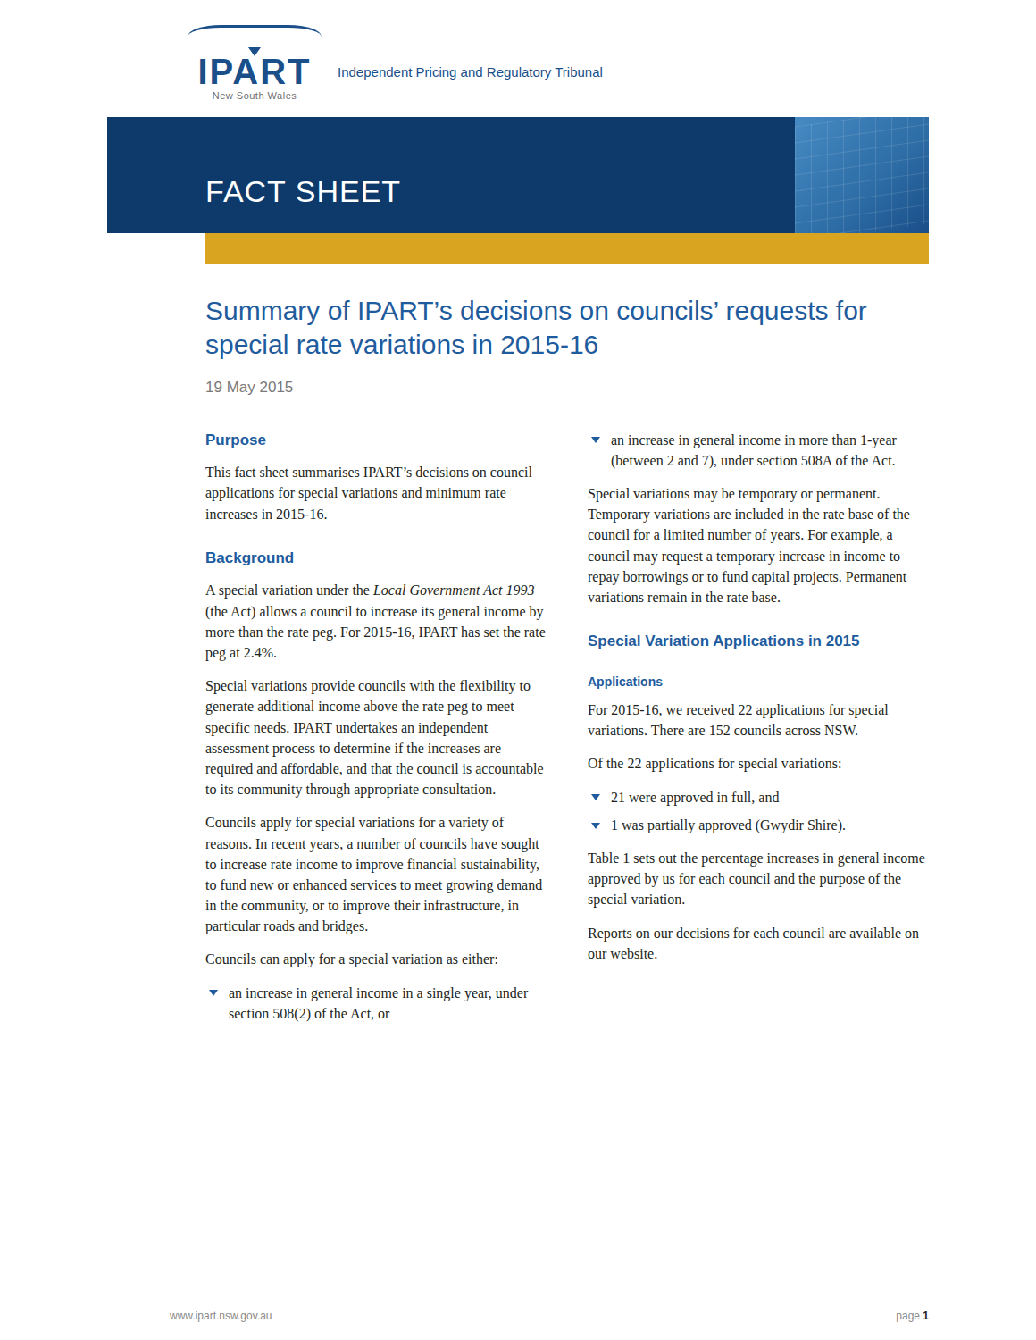IPART New South Wales
Independent Pricing and Regulatory Tribunal
FACT SHEET
Summary of IPART’s decisions on councils’ requests for special rate variations in 2015-16
19 May 2015
Purpose
This fact sheet summarises IPART’s decisions on council applications for special variations and minimum rate increases in 2015-16.
Background
A special variation under the Local Government Act 1993 (the Act) allows a council to increase its general income by more than the rate peg. For 2015-16, IPART has set the rate peg at 2.4%.
Special variations provide councils with the flexibility to generate additional income above the rate peg to meet specific needs. IPART undertakes an independent assessment process to determine if the increases are required and affordable, and that the council is accountable to its community through appropriate consultation.
Councils apply for special variations for a variety of reasons. In recent years, a number of councils have sought to increase rate income to improve financial sustainability, to fund new or enhanced services to meet growing demand in the community, or to improve their infrastructure, in particular roads and bridges.
Councils can apply for a special variation as either:
an increase in general income in a single year, under section 508(2) of the Act, or
an increase in general income in more than 1-year (between 2 and 7), under section 508A of the Act.
Special variations may be temporary or permanent. Temporary variations are included in the rate base of the council for a limited number of years. For example, a council may request a temporary increase in income to repay borrowings or to fund capital projects. Permanent variations remain in the rate base.
Special Variation Applications in 2015
Applications
For 2015-16, we received 22 applications for special variations. There are 152 councils across NSW.
Of the 22 applications for special variations:
21 were approved in full, and
1 was partially approved (Gwydir Shire).
Table 1 sets out the percentage increases in general income approved by us for each council and the purpose of the special variation.
Reports on our decisions for each council are available on our website.
www.ipart.nsw.gov.au page 1